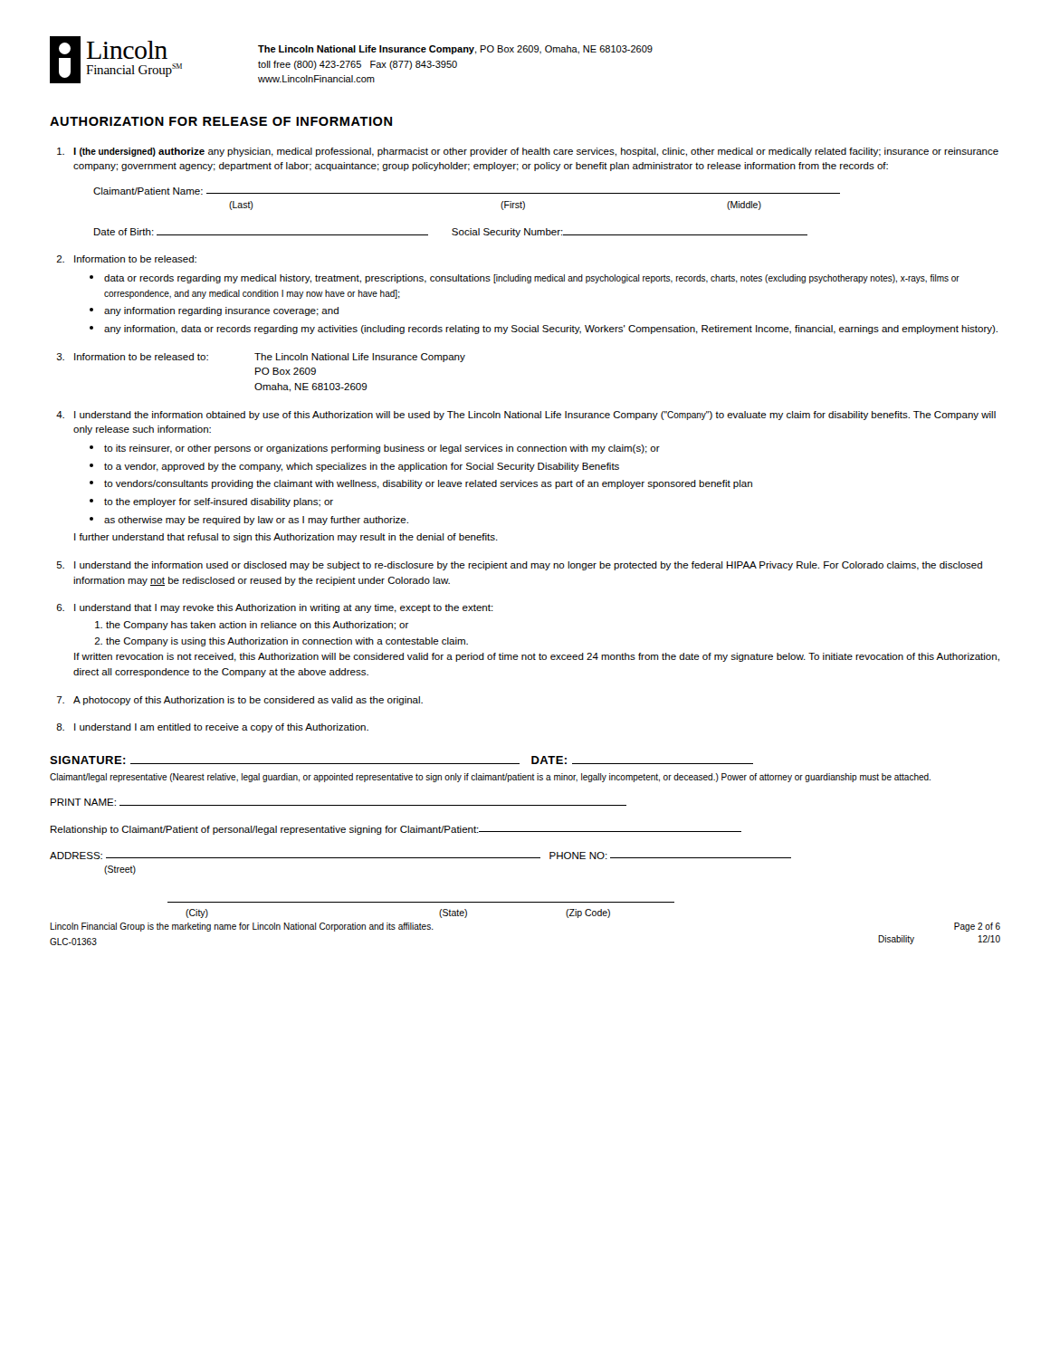Lincoln
Financial GroupSM
The Lincoln National Life Insurance Company, PO Box 2609, Omaha, NE 68103-2609
toll free (800) 423-2765 Fax (877) 843-3950
www.LincolnFinancial.com
AUTHORIZATION FOR RELEASE OF INFORMATION
I (the undersigned) authorize any physician, medical professional, pharmacist or other provider of health care services, hospital, clinic, other medical or medically related facility; insurance or reinsurance company; government agency; department of labor; acquaintance; group policyholder; employer; or policy or benefit plan administrator to release information from the records of:
Claimant/Patient Name:
(Last) (First) (Middle)
Date of Birth: Social Security Number:
Information to be released:
data or records regarding my medical history, treatment, prescriptions, consultations [including medical and psychological reports, records, charts, notes (excluding psychotherapy notes), x-rays, films or correspondence, and any medical condition I may now have or have had];
any information regarding insurance coverage; and
any information, data or records regarding my activities (including records relating to my Social Security, Workers' Compensation, Retirement Income, financial, earnings and employment history).
Information to be released to:
The Lincoln National Life Insurance Company
PO Box 2609
Omaha, NE 68103-2609
I understand the information obtained by use of this Authorization will be used by The Lincoln National Life Insurance Company ("Company") to evaluate my claim for disability benefits. The Company will only release such information:
to its reinsurer, or other persons or organizations performing business or legal services in connection with my claim(s); or
to a vendor, approved by the company, which specializes in the application for Social Security Disability Benefits
to vendors/consultants providing the claimant with wellness, disability or leave related services as part of an employer sponsored benefit plan
to the employer for self-insured disability plans; or
as otherwise may be required by law or as I may further authorize.
I further understand that refusal to sign this Authorization may result in the denial of benefits.
I understand the information used or disclosed may be subject to re-disclosure by the recipient and may no longer be protected by the federal HIPAA Privacy Rule. For Colorado claims, the disclosed information may not be redisclosed or reused by the recipient under Colorado law.
I understand that I may revoke this Authorization in writing at any time, except to the extent:
the Company has taken action in reliance on this Authorization; or
the Company is using this Authorization in connection with a contestable claim.
If written revocation is not received, this Authorization will be considered valid for a period of time not to exceed 24 months from the date of my signature below. To initiate revocation of this Authorization, direct all correspondence to the Company at the above address.
A photocopy of this Authorization is to be considered as valid as the original.
I understand I am entitled to receive a copy of this Authorization.
SIGNATURE: DATE:
Claimant/legal representative (Nearest relative, legal guardian, or appointed representative to sign only if claimant/patient is a minor, legally incompetent, or deceased.) Power of attorney or guardianship must be attached.
PRINT NAME:
Relationship to Claimant/Patient of personal/legal representative signing for Claimant/Patient:
ADDRESS: PHONE NO:
(Street)
(City) (State) (Zip Code)
Lincoln Financial Group is the marketing name for Lincoln National Corporation and its affiliates.
Page 2 of 6
GLC-01363
Disability12/10